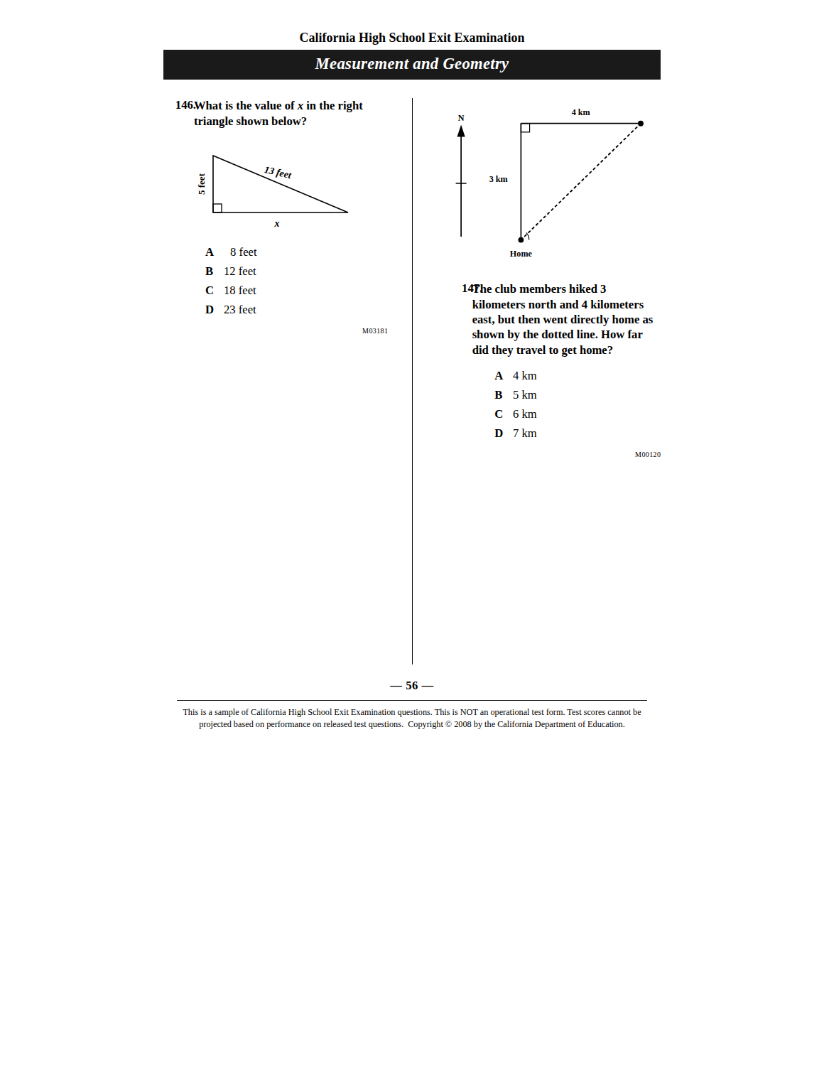California High School Exit Examination
Measurement and Geometry
146.
What is the value of x in the right triangle shown below?
5 feet 13 feet x
A 8 feet
B 12 feet
C 18 feet
D 23 feet
M03181
N 4 km 3 km Home
147.
The club members hiked 3 kilometers north and 4 kilometers east, but then went directly home as shown by the dotted line. How far did they travel to get home?
A 4 km
B 5 km
C 6 km
D 7 km
M00120
— 56 —
This is a sample of California High School Exit Examination questions. This is NOT an operational test form. Test scores cannot be projected based on performance on released test questions. Copyright © 2008 by the California Department of Education.